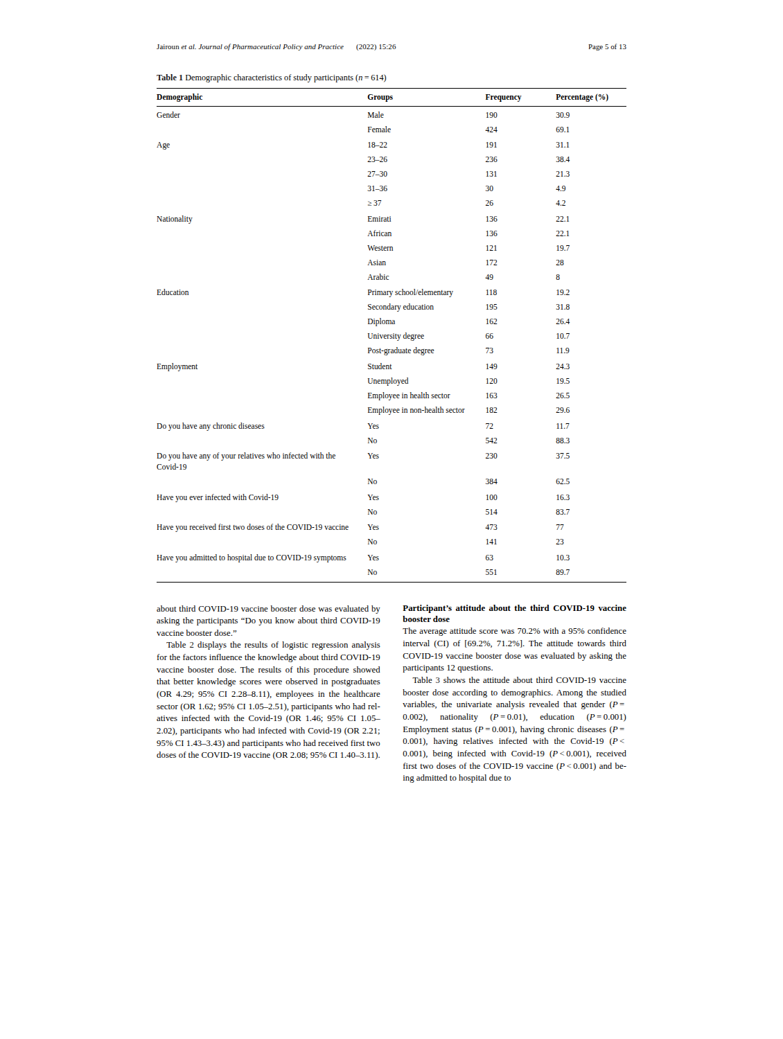Jairoun et al. Journal of Pharmaceutical Policy and Practice(2022) 15:26
Page 5 of 13
Table 1 Demographic characteristics of study participants (n = 614)
| Demographic | Groups | Frequency | Percentage (%) |
| --- | --- | --- | --- |
| Gender | Male | 190 | 30.9 |
| | Female | 424 | 69.1 |
| Age | 18–22 | 191 | 31.1 |
| | 23–26 | 236 | 38.4 |
| | 27–30 | 131 | 21.3 |
| | 31–36 | 30 | 4.9 |
| | ≥ 37 | 26 | 4.2 |
| Nationality | Emirati | 136 | 22.1 |
| | African | 136 | 22.1 |
| | Western | 121 | 19.7 |
| | Asian | 172 | 28 |
| | Arabic | 49 | 8 |
| Education | Primary school/elementary | 118 | 19.2 |
| | Secondary education | 195 | 31.8 |
| | Diploma | 162 | 26.4 |
| | University degree | 66 | 10.7 |
| | Post-graduate degree | 73 | 11.9 |
| Employment | Student | 149 | 24.3 |
| | Unemployed | 120 | 19.5 |
| | Employee in health sector | 163 | 26.5 |
| | Employee in non-health sector | 182 | 29.6 |
| Do you have any chronic diseases | Yes | 72 | 11.7 |
| | No | 542 | 88.3 |
| Do you have any of your relatives who infected with the Covid-19 | Yes | 230 | 37.5 |
| | No | 384 | 62.5 |
| Have you ever infected with Covid-19 | Yes | 100 | 16.3 |
| | No | 514 | 83.7 |
| Have you received first two doses of the COVID-19 vaccine | Yes | 473 | 77 |
| | No | 141 | 23 |
| Have you admitted to hospital due to COVID-19 symptoms | Yes | 63 | 10.3 |
| | No | 551 | 89.7 |
about third COVID-19 vaccine booster dose was evaluated by asking the participants “Do you know about third COVID-19 vaccine booster dose.”
Table 2 displays the results of logistic regression analysis for the factors influence the knowledge about third COVID-19 vaccine booster dose. The results of this procedure showed that better knowledge scores were observed in postgraduates (OR 4.29; 95% CI 2.28–8.11), employees in the healthcare sector (OR 1.62; 95% CI 1.05–2.51), participants who had relatives infected with the Covid-19 (OR 1.46; 95% CI 1.05–2.02), participants who had infected with Covid-19 (OR 2.21; 95% CI 1.43–3.43) and participants who had received first two doses of the COVID-19 vaccine (OR 2.08; 95% CI 1.40–3.11).
Participant’s attitude about the third COVID-19 vaccine booster dose
The average attitude score was 70.2% with a 95% confidence interval (CI) of [69.2%, 71.2%]. The attitude towards third COVID-19 vaccine booster dose was evaluated by asking the participants 12 questions.
Table 3 shows the attitude about third COVID-19 vaccine booster dose according to demographics. Among the studied variables, the univariate analysis revealed that gender (P = 0.002), nationality (P = 0.01), education (P = 0.001) Employment status (P = 0.001), having chronic diseases (P = 0.001), having relatives infected with the Covid-19 (P < 0.001), being infected with Covid-19 (P < 0.001), received first two doses of the COVID-19 vaccine (P < 0.001) and being admitted to hospital due to